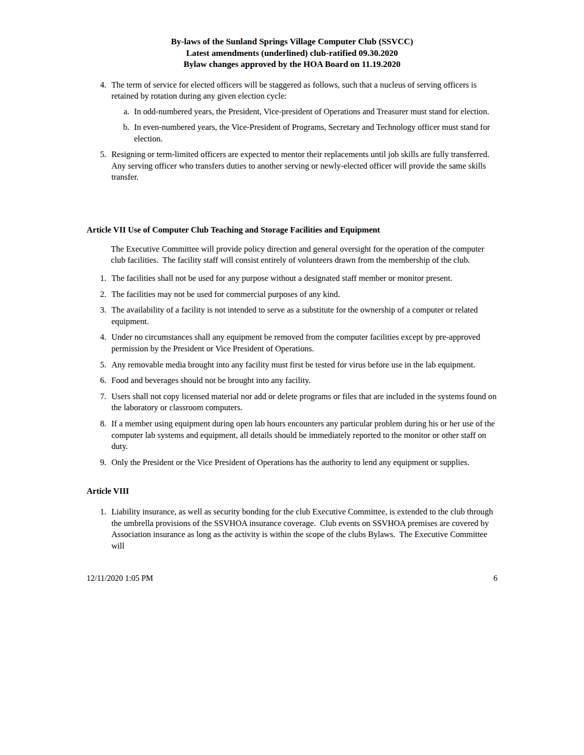By-laws of the Sunland Springs Village Computer Club (SSVCC)
Latest amendments (underlined) club-ratified 09.30.2020
Bylaw changes approved by the HOA Board on 11.19.2020
The term of service for elected officers will be staggered as follows, such that a nucleus of serving officers is retained by rotation during any given election cycle:
In odd-numbered years, the President, Vice-president of Operations and Treasurer must stand for election.
In even-numbered years, the Vice-President of Programs, Secretary and Technology officer must stand for election.
Resigning or term-limited officers are expected to mentor their replacements until job skills are fully transferred. Any serving officer who transfers duties to another serving or newly-elected officer will provide the same skills transfer.
Article VII Use of Computer Club Teaching and Storage Facilities and Equipment
The Executive Committee will provide policy direction and general oversight for the operation of the computer club facilities. The facility staff will consist entirely of volunteers drawn from the membership of the club.
The facilities shall not be used for any purpose without a designated staff member or monitor present.
The facilities may not be used for commercial purposes of any kind.
The availability of a facility is not intended to serve as a substitute for the ownership of a computer or related equipment.
Under no circumstances shall any equipment be removed from the computer facilities except by pre-approved permission by the President or Vice President of Operations.
Any removable media brought into any facility must first be tested for virus before use in the lab equipment.
Food and beverages should not be brought into any facility.
Users shall not copy licensed material nor add or delete programs or files that are included in the systems found on the laboratory or classroom computers.
If a member using equipment during open lab hours encounters any particular problem during his or her use of the computer lab systems and equipment, all details should be immediately reported to the monitor or other staff on duty.
Only the President or the Vice President of Operations has the authority to lend any equipment or supplies.
Article VIII
Liability insurance, as well as security bonding for the club Executive Committee, is extended to the club through the umbrella provisions of the SSVHOA insurance coverage. Club events on SSVHOA premises are covered by Association insurance as long as the activity is within the scope of the clubs Bylaws. The Executive Committee will
12/11/2020 1:05 PM 6